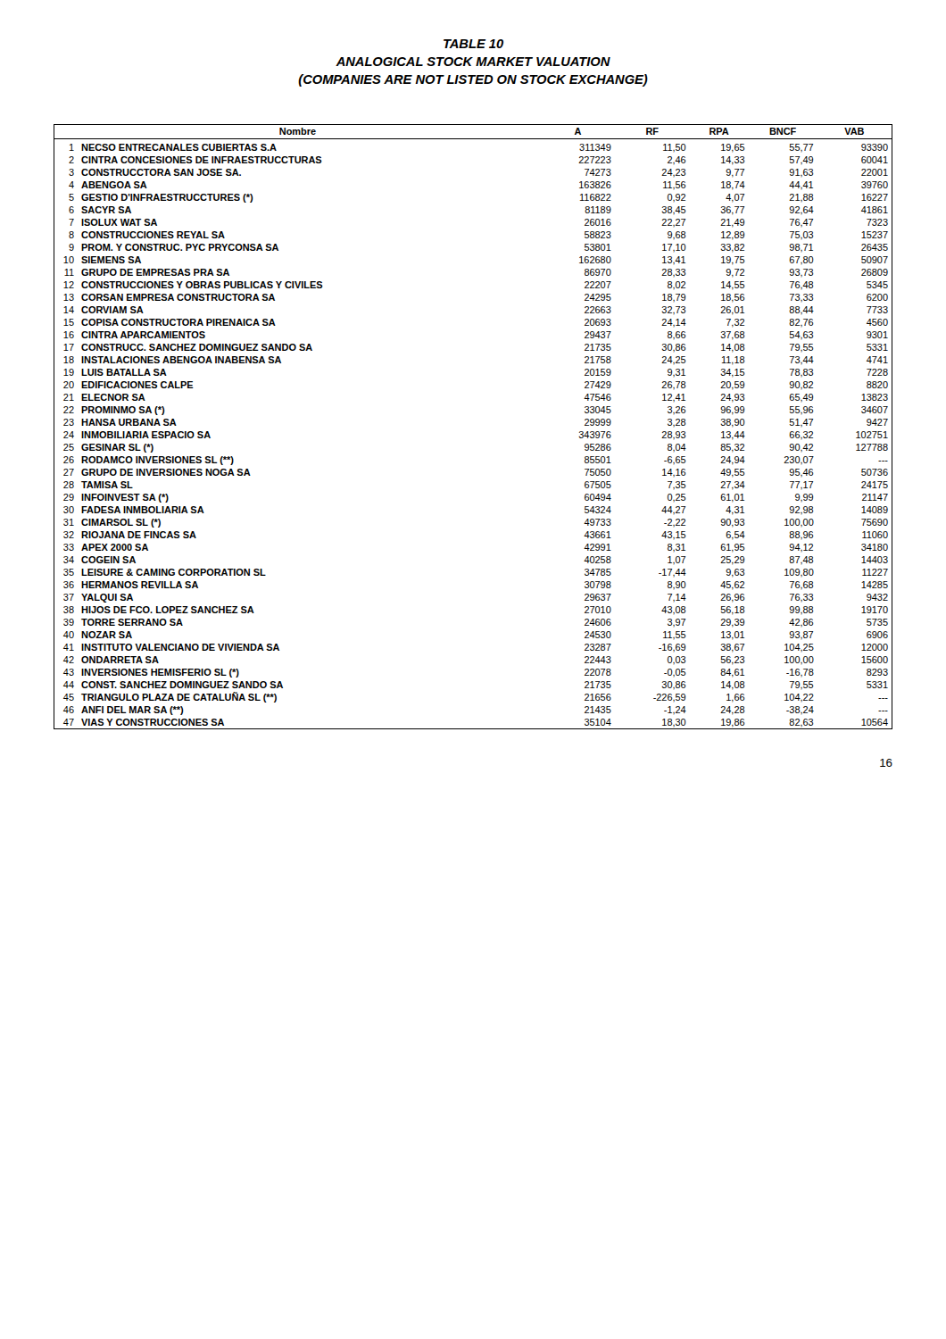TABLE 10
ANALOGICAL STOCK MARKET VALUATION
(COMPANIES ARE NOT LISTED ON STOCK EXCHANGE)
| Nombre | A | RF | RPA | BNCF | VAB |
| --- | --- | --- | --- | --- | --- |
| 1 | NECSO ENTRECANALES CUBIERTAS S.A | 311349 | 11,50 | 19,65 | 55,77 | 93390 |
| 2 | CINTRA CONCESIONES DE INFRAESTRUCCTURAS | 227223 | 2,46 | 14,33 | 57,49 | 60041 |
| 3 | CONSTRUCCTORA SAN JOSE SA. | 74273 | 24,23 | 9,77 | 91,63 | 22001 |
| 4 | ABENGOA SA | 163826 | 11,56 | 18,74 | 44,41 | 39760 |
| 5 | GESTIO D'INFRAESTRUCCTURES (*) | 116822 | 0,92 | 4,07 | 21,88 | 16227 |
| 6 | SACYR SA | 81189 | 38,45 | 36,77 | 92,64 | 41861 |
| 7 | ISOLUX WAT SA | 26016 | 22,27 | 21,49 | 76,47 | 7323 |
| 8 | CONSTRUCCIONES REYAL SA | 58823 | 9,68 | 12,89 | 75,03 | 15237 |
| 9 | PROM. Y CONSTRUC. PYC PRYCONSA SA | 53801 | 17,10 | 33,82 | 98,71 | 26435 |
| 10 | SIEMENS SA | 162680 | 13,41 | 19,75 | 67,80 | 50907 |
| 11 | GRUPO DE EMPRESAS PRA SA | 86970 | 28,33 | 9,72 | 93,73 | 26809 |
| 12 | CONSTRUCCIONES Y OBRAS PUBLICAS Y CIVILES | 22207 | 8,02 | 14,55 | 76,48 | 5345 |
| 13 | CORSAN EMPRESA CONSTRUCTORA SA | 24295 | 18,79 | 18,56 | 73,33 | 6200 |
| 14 | CORVIAM SA | 22663 | 32,73 | 26,01 | 88,44 | 7733 |
| 15 | COPISA CONSTRUCTORA PIRENAICA SA | 20693 | 24,14 | 7,32 | 82,76 | 4560 |
| 16 | CINTRA APARCAMIENTOS | 29437 | 8,66 | 37,68 | 54,63 | 9301 |
| 17 | CONSTRUCC. SANCHEZ DOMINGUEZ SANDO SA | 21735 | 30,86 | 14,08 | 79,55 | 5331 |
| 18 | INSTALACIONES ABENGOA INABENSA SA | 21758 | 24,25 | 11,18 | 73,44 | 4741 |
| 19 | LUIS BATALLA SA | 20159 | 9,31 | 34,15 | 78,83 | 7228 |
| 20 | EDIFICACIONES CALPE | 27429 | 26,78 | 20,59 | 90,82 | 8820 |
| 21 | ELECNOR SA | 47546 | 12,41 | 24,93 | 65,49 | 13823 |
| 22 | PROMINMO SA (*) | 33045 | 3,26 | 96,99 | 55,96 | 34607 |
| 23 | HANSA URBANA SA | 29999 | 3,28 | 38,90 | 51,47 | 9427 |
| 24 | INMOBILIARIA ESPACIO SA | 343976 | 28,93 | 13,44 | 66,32 | 102751 |
| 25 | GESINAR SL (*) | 95286 | 8,04 | 85,32 | 90,42 | 127788 |
| 26 | RODAMCO INVERSIONES SL (**) | 85501 | -6,65 | 24,94 | 230,07 | --- |
| 27 | GRUPO DE INVERSIONES NOGA SA | 75050 | 14,16 | 49,55 | 95,46 | 50736 |
| 28 | TAMISA SL | 67505 | 7,35 | 27,34 | 77,17 | 24175 |
| 29 | INFOINVEST SA (*) | 60494 | 0,25 | 61,01 | 9,99 | 21147 |
| 30 | FADESA INMBOLIARIA SA | 54324 | 44,27 | 4,31 | 92,98 | 14089 |
| 31 | CIMARSOL SL (*) | 49733 | -2,22 | 90,93 | 100,00 | 75690 |
| 32 | RIOJANA DE FINCAS SA | 43661 | 43,15 | 6,54 | 88,96 | 11060 |
| 33 | APEX 2000 SA | 42991 | 8,31 | 61,95 | 94,12 | 34180 |
| 34 | COGEIN SA | 40258 | 1,07 | 25,29 | 87,48 | 14403 |
| 35 | LEISURE & CAMING CORPORATION SL | 34785 | -17,44 | 9,63 | 109,80 | 11227 |
| 36 | HERMANOS REVILLA SA | 30798 | 8,90 | 45,62 | 76,68 | 14285 |
| 37 | YALQUI SA | 29637 | 7,14 | 26,96 | 76,33 | 9432 |
| 38 | HIJOS DE FCO. LOPEZ SANCHEZ SA | 27010 | 43,08 | 56,18 | 99,88 | 19170 |
| 39 | TORRE SERRANO SA | 24606 | 3,97 | 29,39 | 42,86 | 5735 |
| 40 | NOZAR SA | 24530 | 11,55 | 13,01 | 93,87 | 6906 |
| 41 | INSTITUTO VALENCIANO DE VIVIENDA SA | 23287 | -16,69 | 38,67 | 104,25 | 12000 |
| 42 | ONDARRETA SA | 22443 | 0,03 | 56,23 | 100,00 | 15600 |
| 43 | INVERSIONES HEMISFERIO SL (*) | 22078 | -0,05 | 84,61 | -16,78 | 8293 |
| 44 | CONST. SANCHEZ DOMINGUEZ SANDO SA | 21735 | 30,86 | 14,08 | 79,55 | 5331 |
| 45 | TRIANGULO PLAZA DE CATALUÑA SL (**) | 21656 | -226,59 | 1,66 | 104,22 | --- |
| 46 | ANFI DEL MAR SA (**) | 21435 | -1,24 | 24,28 | -38,24 | --- |
| 47 | VIAS Y CONSTRUCCIONES SA | 35104 | 18,30 | 19,86 | 82,63 | 10564 |
16